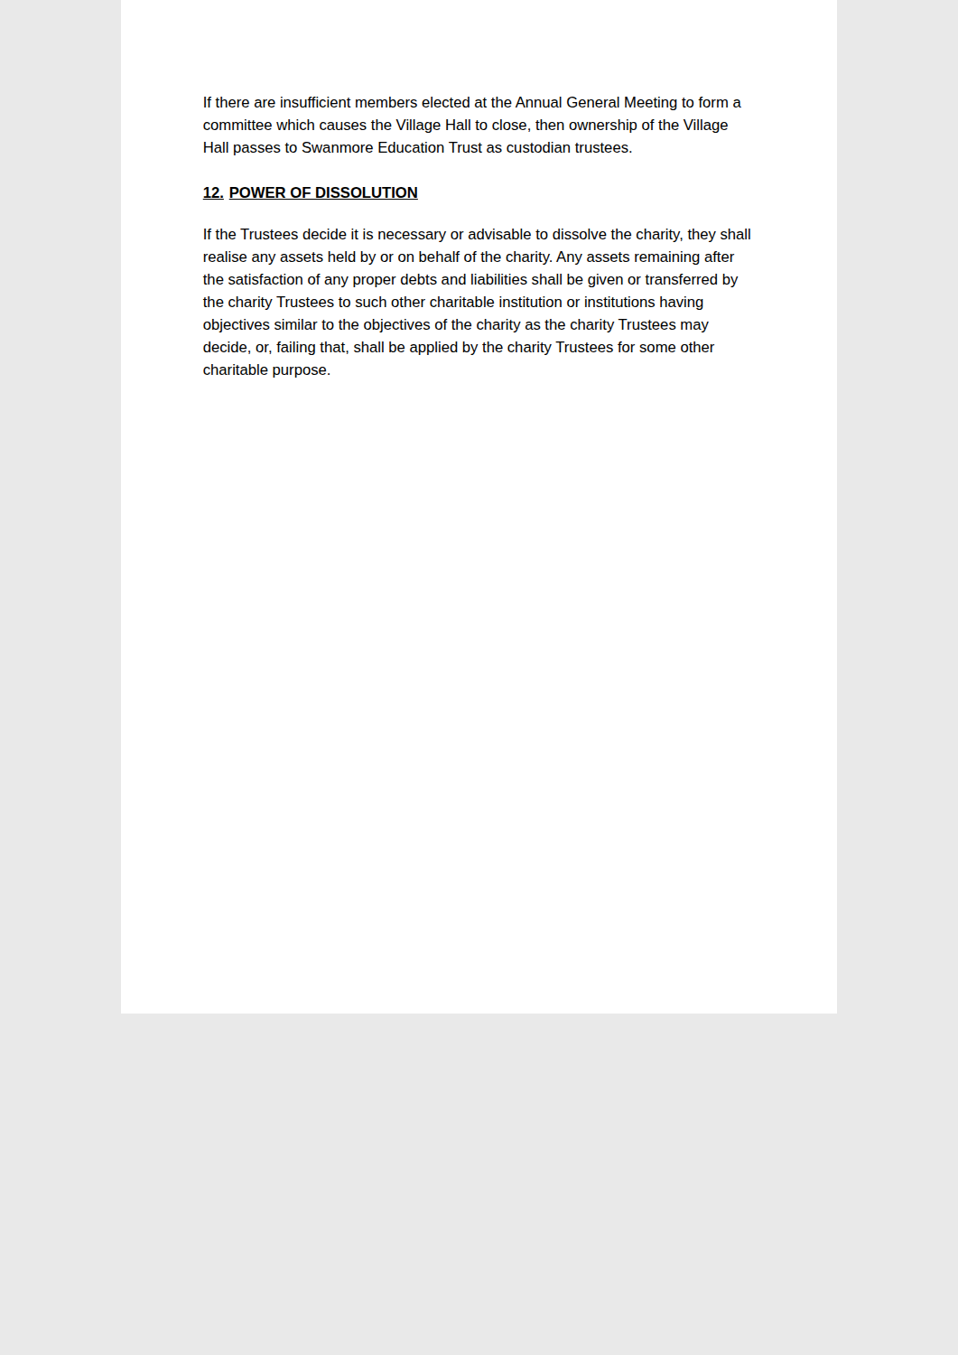If there are insufficient members elected at the Annual General Meeting to form a committee which causes the Village Hall to close, then ownership of the Village Hall passes to Swanmore Education Trust as custodian trustees.
12. POWER OF DISSOLUTION
If the Trustees decide it is necessary or advisable to dissolve the charity, they shall realise any assets held by or on behalf of the charity. Any assets remaining after the satisfaction of any proper debts and liabilities shall be given or transferred by the charity Trustees to such other charitable institution or institutions having objectives similar to the objectives of the charity as the charity Trustees may decide, or, failing that, shall be applied by the charity Trustees for some other charitable purpose.